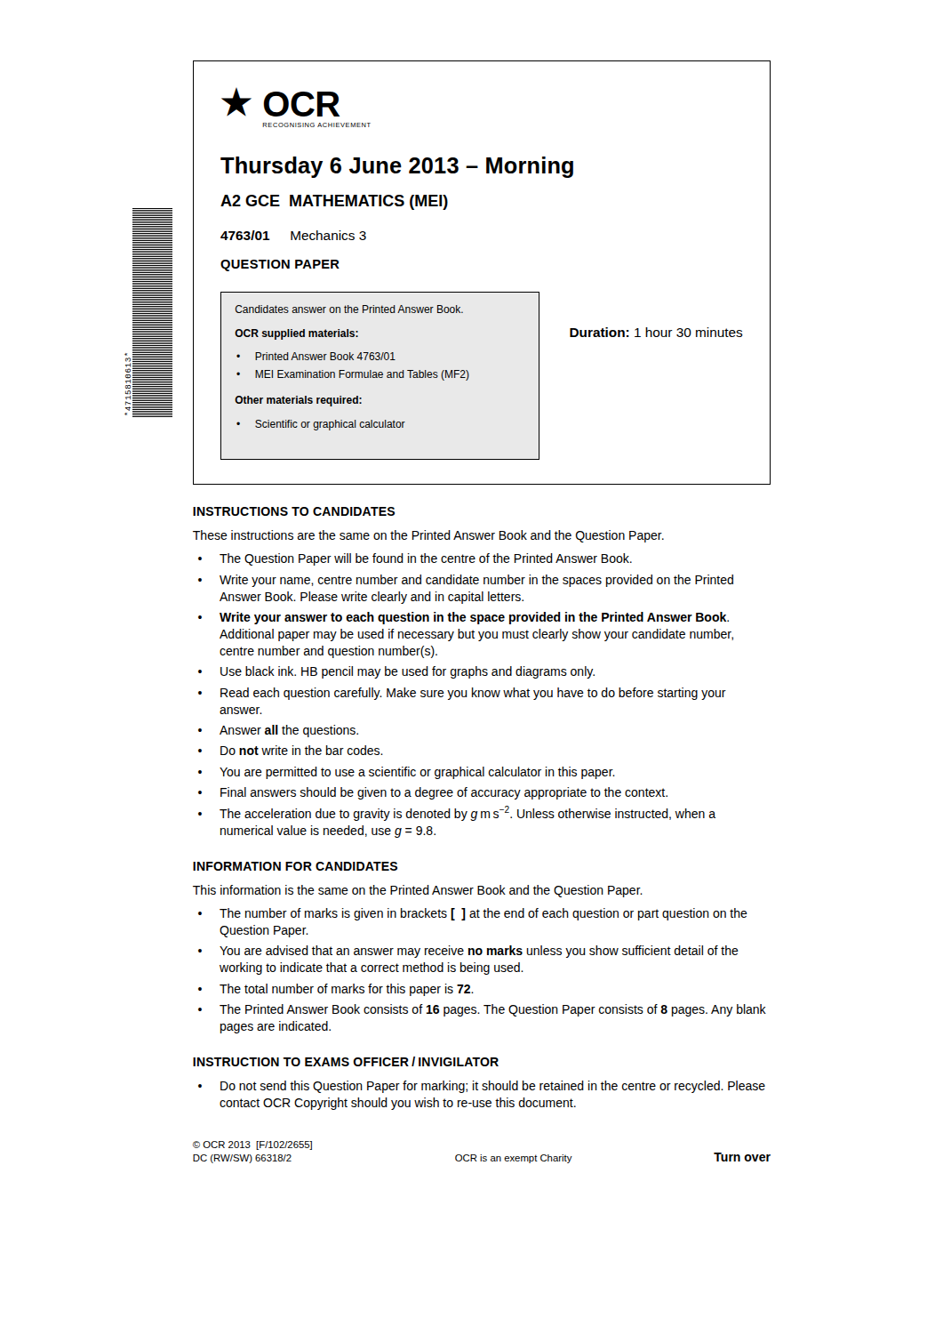*4715810613*
★ OCR RECOGNISING ACHIEVEMENT
Thursday 6 June 2013 – Morning
A2 GCE MATHEMATICS (MEI)
4763/01 Mechanics 3
QUESTION PAPER
Candidates answer on the Printed Answer Book.
OCR supplied materials:
Printed Answer Book 4763/01
MEI Examination Formulae and Tables (MF2)
Other materials required:
Scientific or graphical calculator
Duration: 1 hour 30 minutes
INSTRUCTIONS TO CANDIDATES
These instructions are the same on the Printed Answer Book and the Question Paper.
The Question Paper will be found in the centre of the Printed Answer Book.
Write your name, centre number and candidate number in the spaces provided on the Printed Answer Book. Please write clearly and in capital letters.
Write your answer to each question in the space provided in the Printed Answer Book. Additional paper may be used if necessary but you must clearly show your candidate number, centre number and question number(s).
Use black ink. HB pencil may be used for graphs and diagrams only.
Read each question carefully. Make sure you know what you have to do before starting your answer.
Answer all the questions.
Do not write in the bar codes.
You are permitted to use a scientific or graphical calculator in this paper.
Final answers should be given to a degree of accuracy appropriate to the context.
The acceleration due to gravity is denoted by g m s−2. Unless otherwise instructed, when a numerical value is needed, use g = 9.8.
INFORMATION FOR CANDIDATES
This information is the same on the Printed Answer Book and the Question Paper.
The number of marks is given in brackets [ ] at the end of each question or part question on the Question Paper.
You are advised that an answer may receive no marks unless you show sufficient detail of the working to indicate that a correct method is being used.
The total number of marks for this paper is 72.
The Printed Answer Book consists of 16 pages. The Question Paper consists of 8 pages. Any blank pages are indicated.
INSTRUCTION TO EXAMS OFFICER / INVIGILATOR
Do not send this Question Paper for marking; it should be retained in the centre or recycled. Please contact OCR Copyright should you wish to re-use this document.
© OCR 2013 [F/102/2655]
DC (RW/SW) 66318/2
OCR is an exempt Charity
Turn over